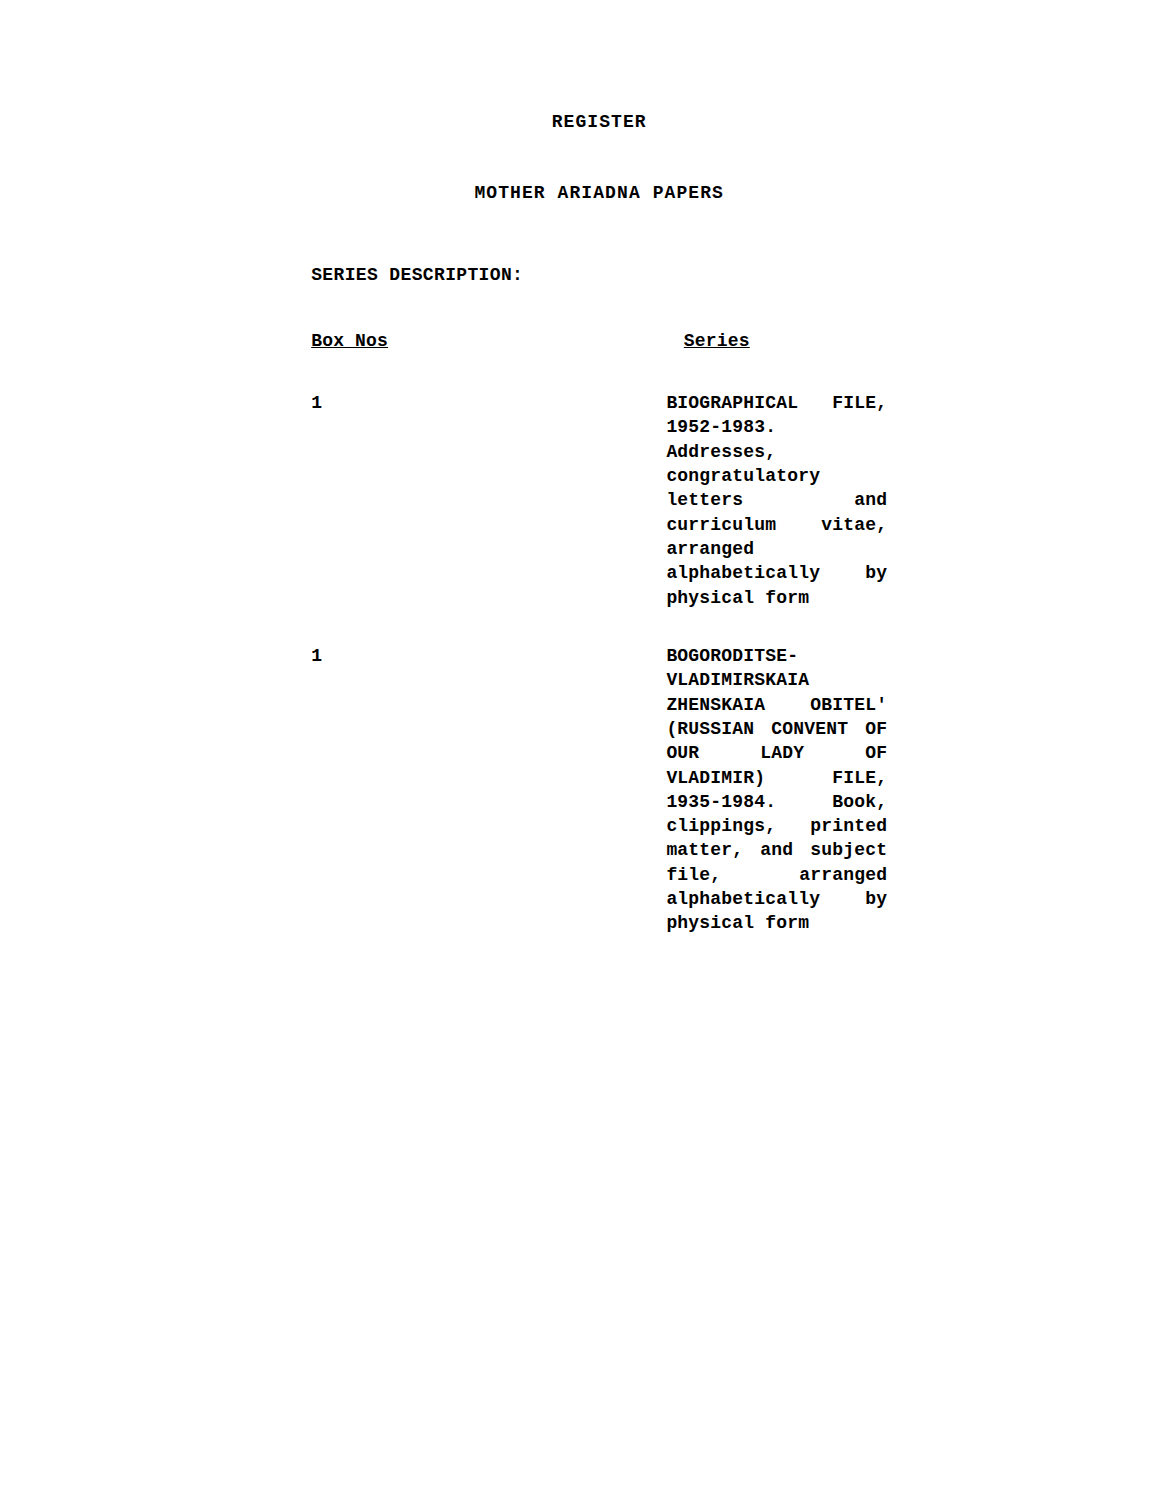REGISTER
MOTHER ARIADNA PAPERS
SERIES DESCRIPTION:
| Box Nos | Series |
| --- | --- |
| 1 | BIOGRAPHICAL FILE, 1952-1983. Addresses, congratulatory letters and curriculum vitae, arranged alphabetically by physical form |
| 1 | BOGORODITSE-VLADIMIRSKAIA ZHENSKAIA OBITEL' (RUSSIAN CONVENT OF OUR LADY OF VLADIMIR) FILE, 1935-1984. Book, clippings, printed matter, and subject file, arranged alphabetically by physical form |